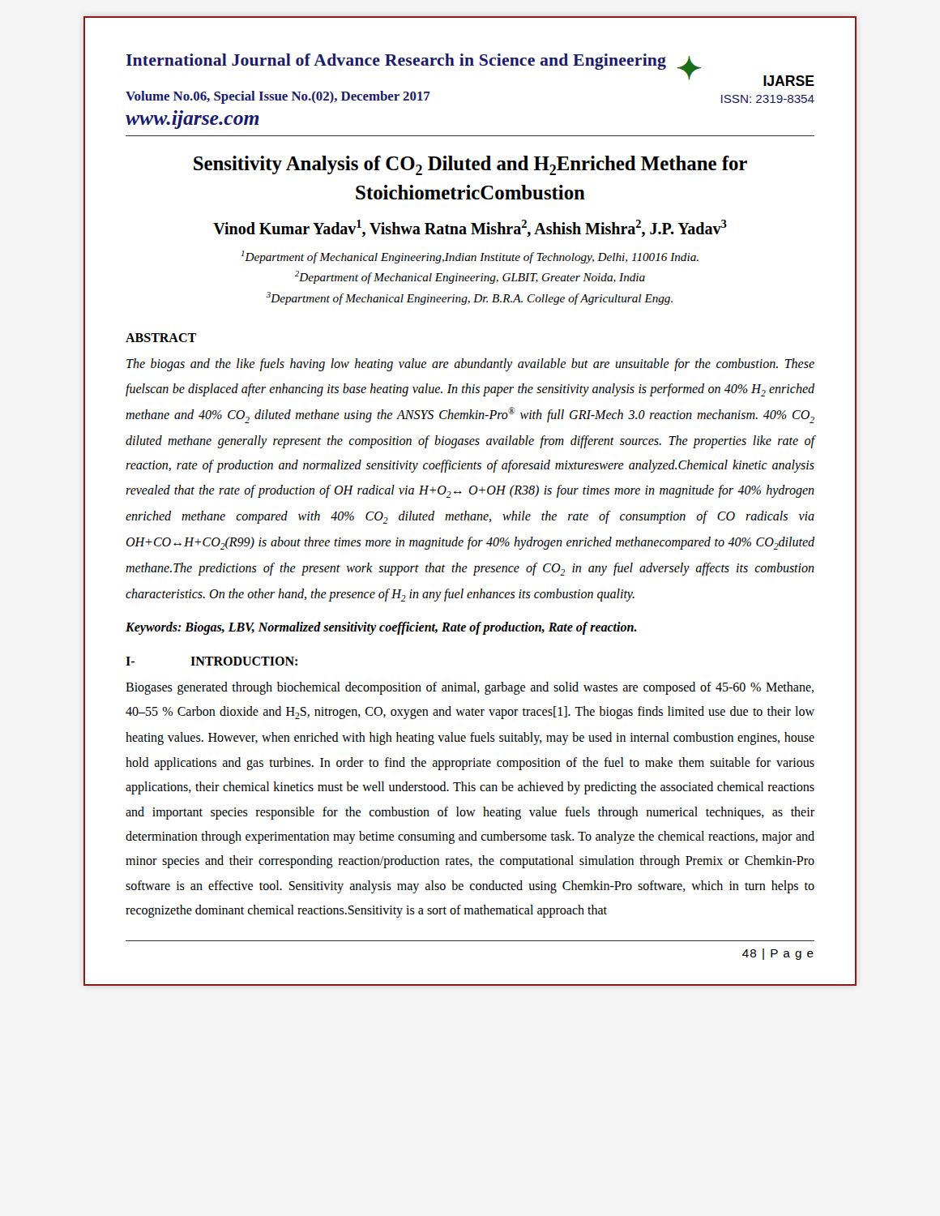International Journal of Advance Research in Science and Engineering ✦
Volume No.06, Special Issue No.(02), December 2017
www.ijarse.com
IJARSE
ISSN: 2319-8354
Sensitivity Analysis of CO2 Diluted and H2Enriched Methane for StoichiometricCombustion
Vinod Kumar Yadav1, Vishwa Ratna Mishra2, Ashish Mishra2, J.P. Yadav3
1Department of Mechanical Engineering,Indian Institute of Technology, Delhi, 110016 India.
2Department of Mechanical Engineering, GLBIT, Greater Noida, India
3Department of Mechanical Engineering, Dr. B.R.A. College of Agricultural Engg.
ABSTRACT
The biogas and the like fuels having low heating value are abundantly available but are unsuitable for the combustion. These fuelscan be displaced after enhancing its base heating value. In this paper the sensitivity analysis is performed on 40% H2 enriched methane and 40% CO2 diluted methane using the ANSYS Chemkin-Pro® with full GRI-Mech 3.0 reaction mechanism. 40% CO2 diluted methane generally represent the composition of biogases available from different sources. The properties like rate of reaction, rate of production and normalized sensitivity coefficients of aforesaid mixtureswere analyzed.Chemical kinetic analysis revealed that the rate of production of OH radical via H+O2↔ O+OH (R38) is four times more in magnitude for 40% hydrogen enriched methane compared with 40% CO2 diluted methane, while the rate of consumption of CO radicals via OH+CO↔H+CO2(R99) is about three times more in magnitude for 40% hydrogen enriched methanecompared to 40% CO2diluted methane.The predictions of the present work support that the presence of CO2 in any fuel adversely affects its combustion characteristics. On the other hand, the presence of H2 in any fuel enhances its combustion quality.
Keywords: Biogas, LBV, Normalized sensitivity coefficient, Rate of production, Rate of reaction.
I-INTRODUCTION:
Biogases generated through biochemical decomposition of animal, garbage and solid wastes are composed of 45-60 % Methane, 40–55 % Carbon dioxide and H2S, nitrogen, CO, oxygen and water vapor traces[1]. The biogas finds limited use due to their low heating values. However, when enriched with high heating value fuels suitably, may be used in internal combustion engines, house hold applications and gas turbines. In order to find the appropriate composition of the fuel to make them suitable for various applications, their chemical kinetics must be well understood. This can be achieved by predicting the associated chemical reactions and important species responsible for the combustion of low heating value fuels through numerical techniques, as their determination through experimentation may betime consuming and cumbersome task. To analyze the chemical reactions, major and minor species and their corresponding reaction/production rates, the computational simulation through Premix or Chemkin-Pro software is an effective tool. Sensitivity analysis may also be conducted using Chemkin-Pro software, which in turn helps to recognizethe dominant chemical reactions.Sensitivity is a sort of mathematical approach that
48 | P a g e